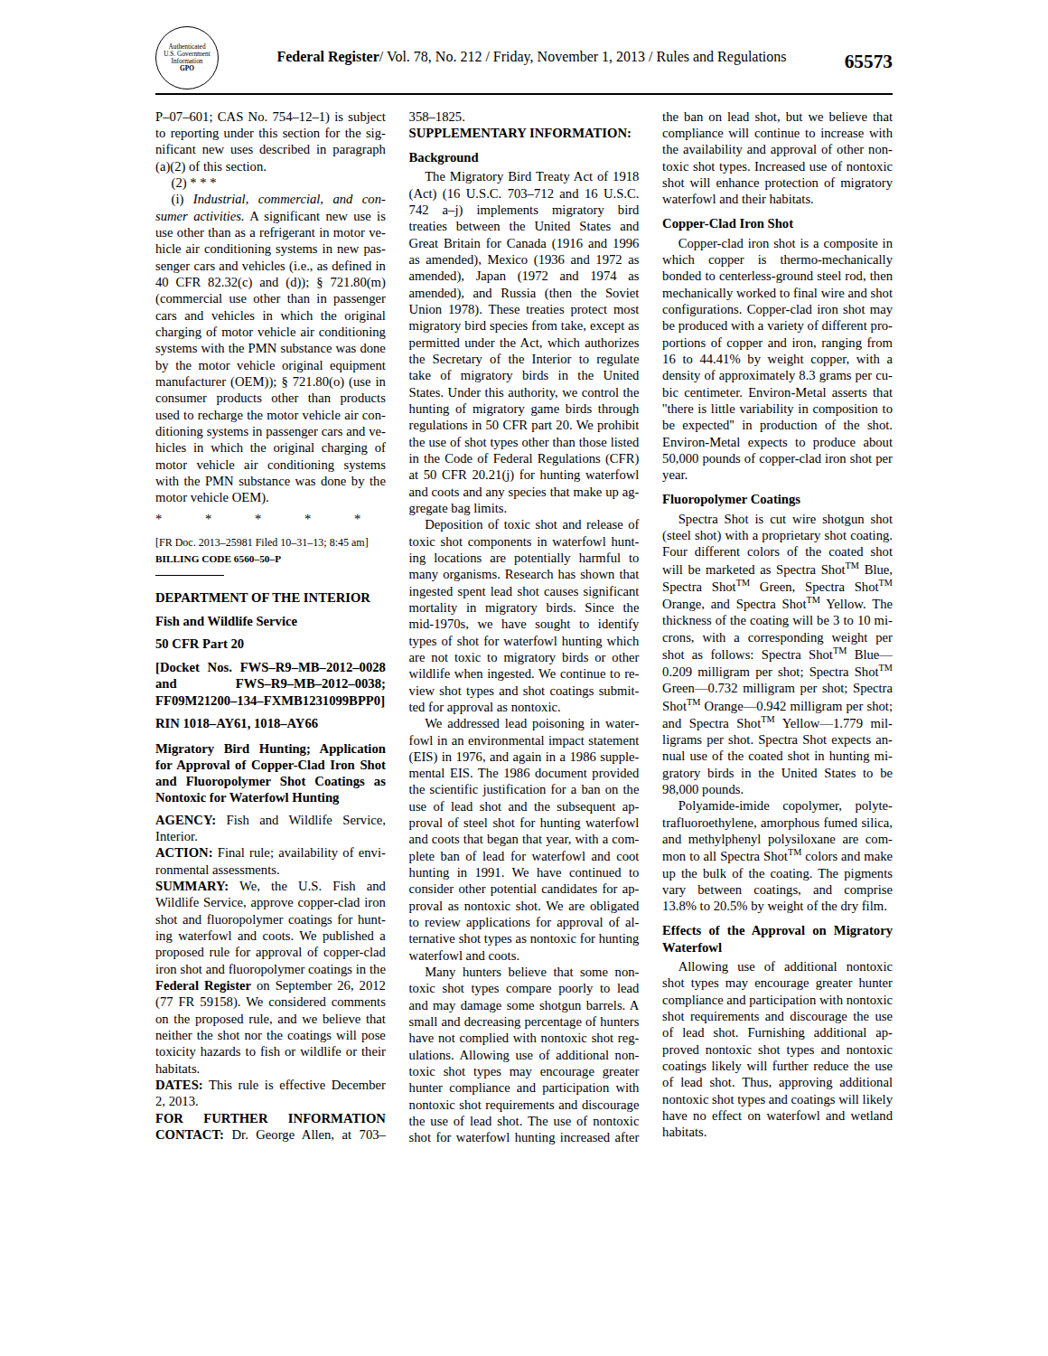Authenticated U.S. Government Information GPO
Federal Register/ Vol. 78, No. 212 / Friday, November 1, 2013 / Rules and Regulations
65573
P–07–601; CAS No. 754–12–1) is subject to reporting under this section for the significant new uses described in paragraph (a)(2) of this section.
(2) * * *
(i) Industrial, commercial, and consumer activities. A significant new use is use other than as a refrigerant in motor vehicle air conditioning systems in new passenger cars and vehicles (i.e., as defined in 40 CFR 82.32(c) and (d)); § 721.80(m) (commercial use other than in passenger cars and vehicles in which the original charging of motor vehicle air conditioning systems with the PMN substance was done by the motor vehicle original equipment manufacturer (OEM)); § 721.80(o) (use in consumer products other than products used to recharge the motor vehicle air conditioning systems in passenger cars and vehicles in which the original charging of motor vehicle air conditioning systems with the PMN substance was done by the motor vehicle OEM).
* * * * *
[FR Doc. 2013–25981 Filed 10–31–13; 8:45 am]
BILLING CODE 6560–50–P
DEPARTMENT OF THE INTERIOR
Fish and Wildlife Service
50 CFR Part 20
[Docket Nos. FWS–R9–MB–2012–0028 and FWS–R9–MB–2012–0038; FF09M21200–134–FXMB1231099BPP0]
RIN 1018–AY61, 1018–AY66
Migratory Bird Hunting; Application for Approval of Copper-Clad Iron Shot and Fluoropolymer Shot Coatings as Nontoxic for Waterfowl Hunting
AGENCY: Fish and Wildlife Service, Interior.
ACTION: Final rule; availability of environmental assessments.
SUMMARY: We, the U.S. Fish and Wildlife Service, approve copper-clad iron shot and fluoropolymer coatings for hunting waterfowl and coots. We published a proposed rule for approval of copper-clad iron shot and fluoropolymer coatings in the Federal Register on September 26, 2012 (77 FR 59158). We considered comments on the proposed rule, and we believe that neither the shot nor the coatings will pose toxicity hazards to fish or wildlife or their habitats.
DATES: This rule is effective December 2, 2013.
FOR FURTHER INFORMATION CONTACT: Dr. George Allen, at 703–358–1825.
SUPPLEMENTARY INFORMATION:
Background
The Migratory Bird Treaty Act of 1918 (Act) (16 U.S.C. 703–712 and 16 U.S.C. 742 a–j) implements migratory bird treaties between the United States and Great Britain for Canada (1916 and 1996 as amended), Mexico (1936 and 1972 as amended), Japan (1972 and 1974 as amended), and Russia (then the Soviet Union 1978). These treaties protect most migratory bird species from take, except as permitted under the Act, which authorizes the Secretary of the Interior to regulate take of migratory birds in the United States. Under this authority, we control the hunting of migratory game birds through regulations in 50 CFR part 20. We prohibit the use of shot types other than those listed in the Code of Federal Regulations (CFR) at 50 CFR 20.21(j) for hunting waterfowl and coots and any species that make up aggregate bag limits.
Deposition of toxic shot and release of toxic shot components in waterfowl hunting locations are potentially harmful to many organisms. Research has shown that ingested spent lead shot causes significant mortality in migratory birds. Since the mid-1970s, we have sought to identify types of shot for waterfowl hunting which are not toxic to migratory birds or other wildlife when ingested. We continue to review shot types and shot coatings submitted for approval as nontoxic.
We addressed lead poisoning in waterfowl in an environmental impact statement (EIS) in 1976, and again in a 1986 supplemental EIS. The 1986 document provided the scientific justification for a ban on the use of lead shot and the subsequent approval of steel shot for hunting waterfowl and coots that began that year, with a complete ban of lead for waterfowl and coot hunting in 1991. We have continued to consider other potential candidates for approval as nontoxic shot. We are obligated to review applications for approval of alternative shot types as nontoxic for hunting waterfowl and coots.
Many hunters believe that some nontoxic shot types compare poorly to lead and may damage some shotgun barrels. A small and decreasing percentage of hunters have not complied with nontoxic shot regulations. Allowing use of additional nontoxic shot types may encourage greater hunter compliance and participation with nontoxic shot requirements and discourage the use of lead shot. The use of nontoxic shot for waterfowl hunting increased after the ban on lead shot, but we believe that compliance will continue to increase with the availability and approval of other nontoxic shot types. Increased use of nontoxic shot will enhance protection of migratory waterfowl and their habitats.
Copper-Clad Iron Shot
Copper-clad iron shot is a composite in which copper is thermo-mechanically bonded to centerless-ground steel rod, then mechanically worked to final wire and shot configurations. Copper-clad iron shot may be produced with a variety of different proportions of copper and iron, ranging from 16 to 44.41% by weight copper, with a density of approximately 8.3 grams per cubic centimeter. Environ-Metal asserts that ''there is little variability in composition to be expected'' in production of the shot. Environ-Metal expects to produce about 50,000 pounds of copper-clad iron shot per year.
Fluoropolymer Coatings
Spectra Shot is cut wire shotgun shot (steel shot) with a proprietary shot coating. Four different colors of the coated shot will be marketed as Spectra ShotTM Blue, Spectra ShotTM Green, Spectra ShotTM Orange, and Spectra ShotTM Yellow. The thickness of the coating will be 3 to 10 microns, with a corresponding weight per shot as follows: Spectra ShotTM Blue—0.209 milligram per shot; Spectra ShotTM Green—0.732 milligram per shot; Spectra ShotTM Orange—0.942 milligram per shot; and Spectra ShotTM Yellow—1.779 milligrams per shot. Spectra Shot expects annual use of the coated shot in hunting migratory birds in the United States to be 98,000 pounds.
Polyamide-imide copolymer, polytetrafluoroethylene, amorphous fumed silica, and methylphenyl polysiloxane are common to all Spectra ShotTM colors and make up the bulk of the coating. The pigments vary between coatings, and comprise 13.8% to 20.5% by weight of the dry film.
Effects of the Approval on Migratory Waterfowl
Allowing use of additional nontoxic shot types may encourage greater hunter compliance and participation with nontoxic shot requirements and discourage the use of lead shot. Furnishing additional approved nontoxic shot types and nontoxic coatings likely will further reduce the use of lead shot. Thus, approving additional nontoxic shot types and coatings will likely have no effect on waterfowl and wetland habitats.